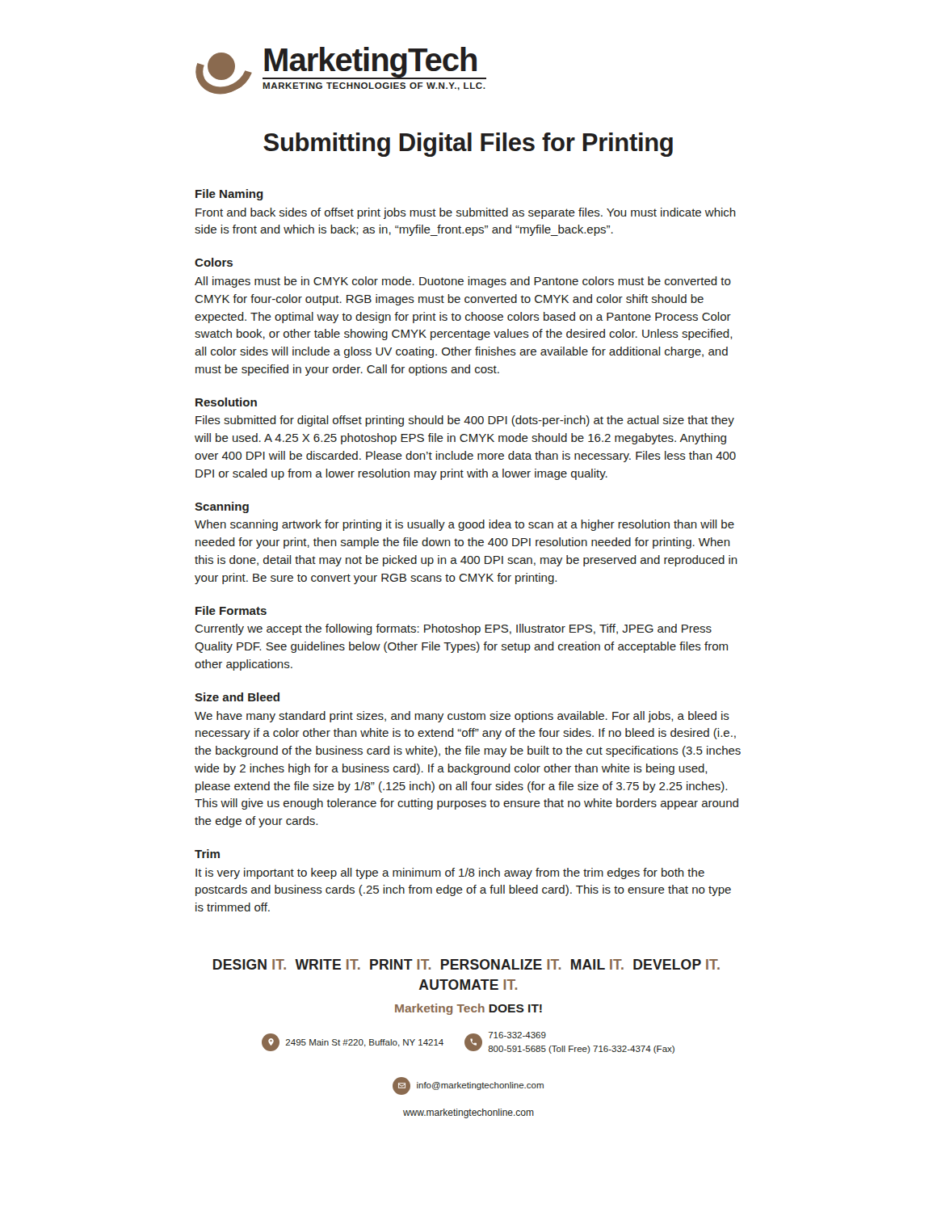Marketing Tech
MARKETING TECHNOLOGIES OF W.N.Y., LLC.
Submitting Digital Files for Printing
File Naming
Front and back sides of offset print jobs must be submitted as separate files. You must indicate which side is front and which is back; as in, “myfile_front.eps” and “myfile_back.eps”.
Colors
All images must be in CMYK color mode. Duotone images and Pantone colors must be converted to CMYK for four-color output. RGB images must be converted to CMYK and color shift should be expected. The optimal way to design for print is to choose colors based on a Pantone Process Color swatch book, or other table showing CMYK percentage values of the desired color. Unless specified, all color sides will include a gloss UV coating. Other finishes are available for additional charge, and must be specified in your order. Call for options and cost.
Resolution
Files submitted for digital offset printing should be 400 DPI (dots-per-inch) at the actual size that they will be used. A 4.25 X 6.25 photoshop EPS file in CMYK mode should be 16.2 megabytes. Anything over 400 DPI will be discarded. Please don’t include more data than is necessary. Files less than 400 DPI or scaled up from a lower resolution may print with a lower image quality.
Scanning
When scanning artwork for printing it is usually a good idea to scan at a higher resolution than will be needed for your print, then sample the file down to the 400 DPI resolution needed for printing. When this is done, detail that may not be picked up in a 400 DPI scan, may be preserved and reproduced in your print. Be sure to convert your RGB scans to CMYK for printing.
File Formats
Currently we accept the following formats: Photoshop EPS, Illustrator EPS, Tiff, JPEG and Press Quality PDF. See guidelines below (Other File Types) for setup and creation of acceptable files from other applications.
Size and Bleed
We have many standard print sizes, and many custom size options available. For all jobs, a bleed is necessary if a color other than white is to extend “off” any of the four sides. If no bleed is desired (i.e., the background of the business card is white), the file may be built to the cut specifications (3.5 inches wide by 2 inches high for a business card). If a background color other than white is being used, please extend the file size by 1/8” (.125 inch) on all four sides (for a file size of 3.75 by 2.25 inches). This will give us enough tolerance for cutting purposes to ensure that no white borders appear around the edge of your cards.
Trim
It is very important to keep all type a minimum of 1/8 inch away from the trim edges for both the postcards and business cards (.25 inch from edge of a full bleed card). This is to ensure that no type is trimmed off.
DESIGN IT. WRITE IT. PRINT IT. PERSONALIZE IT. MAIL IT. DEVELOP IT. AUTOMATE IT.
Marketing Tech DOES IT!
2495 Main St #220, Buffalo, NY 14214
716-332-4369
800-591-5685 (Toll Free) 716-332-4374 (Fax)
info@marketingtechonline.com
www.marketingtechonline.com